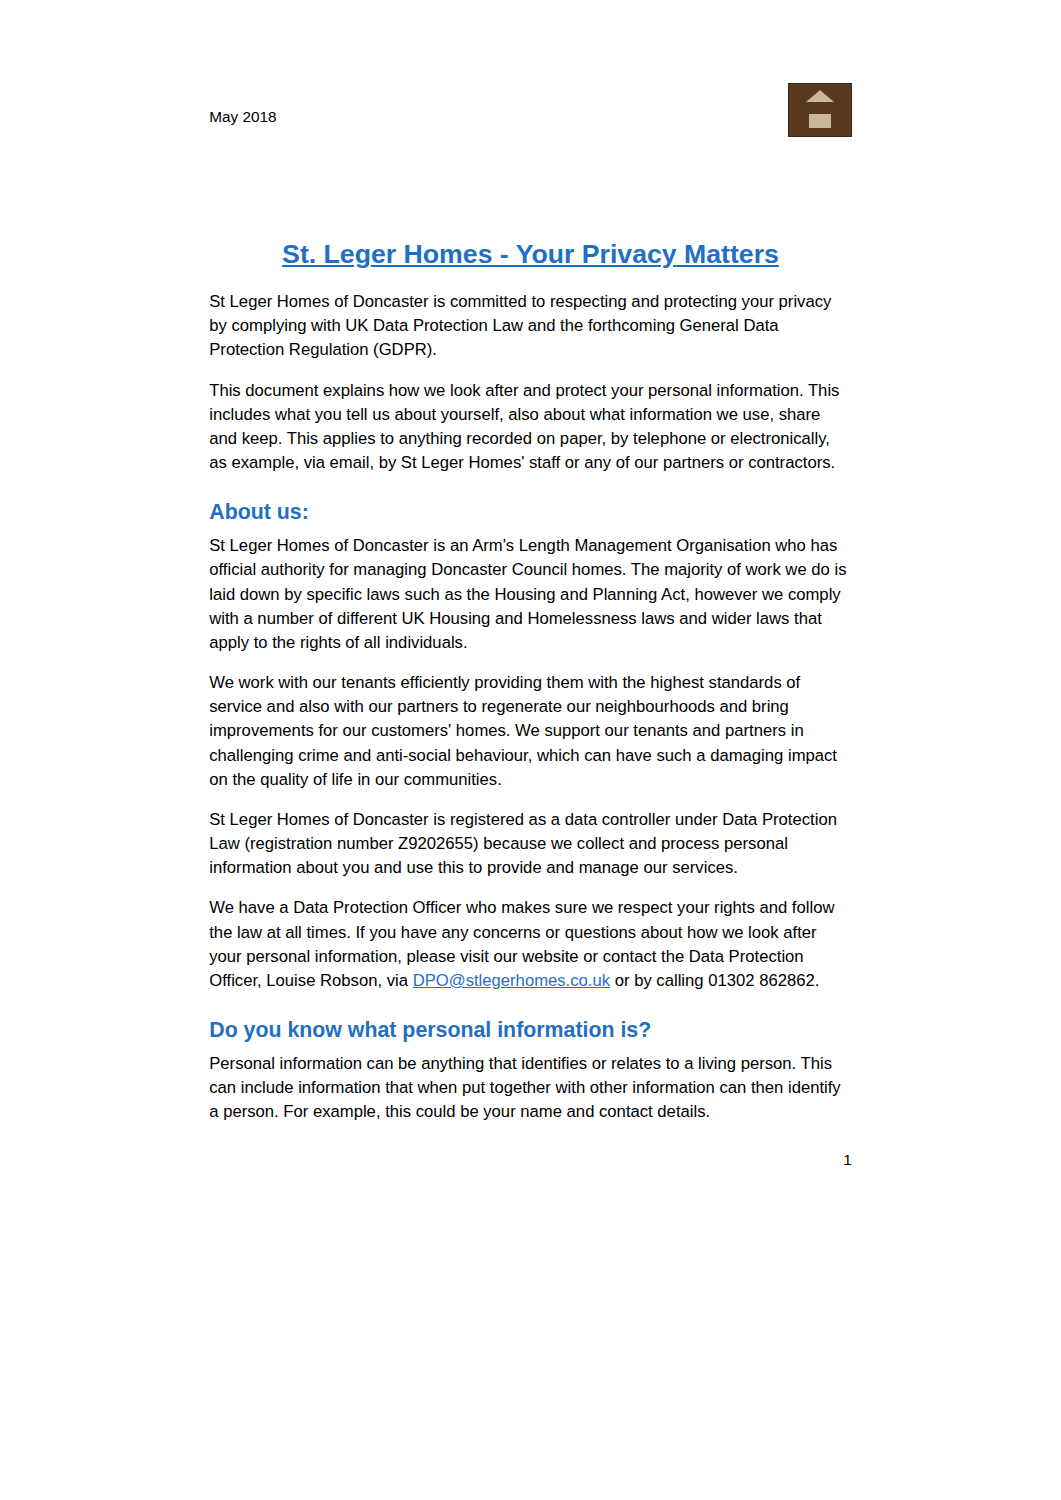May 2018
St. Leger Homes - Your Privacy Matters
St Leger Homes of Doncaster is committed to respecting and protecting your privacy by complying with UK Data Protection Law and the forthcoming General Data Protection Regulation (GDPR).
This document explains how we look after and protect your personal information. This includes what you tell us about yourself, also about what information we use, share and keep. This applies to anything recorded on paper, by telephone or electronically, as example, via email, by St Leger Homes' staff or any of our partners or contractors.
About us:
St Leger Homes of Doncaster is an Arm's Length Management Organisation who has official authority for managing Doncaster Council homes. The majority of work we do is laid down by specific laws such as the Housing and Planning Act, however we comply with a number of different UK Housing and Homelessness laws and wider laws that apply to the rights of all individuals.
We work with our tenants efficiently providing them with the highest standards of service and also with our partners to regenerate our neighbourhoods and bring improvements for our customers' homes. We support our tenants and partners in challenging crime and anti-social behaviour, which can have such a damaging impact on the quality of life in our communities.
St Leger Homes of Doncaster is registered as a data controller under Data Protection Law (registration number Z9202655) because we collect and process personal information about you and use this to provide and manage our services.
We have a Data Protection Officer who makes sure we respect your rights and follow the law at all times. If you have any concerns or questions about how we look after your personal information, please visit our website or contact the Data Protection Officer, Louise Robson, via DPO@stlegerhomes.co.uk or by calling 01302 862862.
Do you know what personal information is?
Personal information can be anything that identifies or relates to a living person. This can include information that when put together with other information can then identify a person. For example, this could be your name and contact details.
1